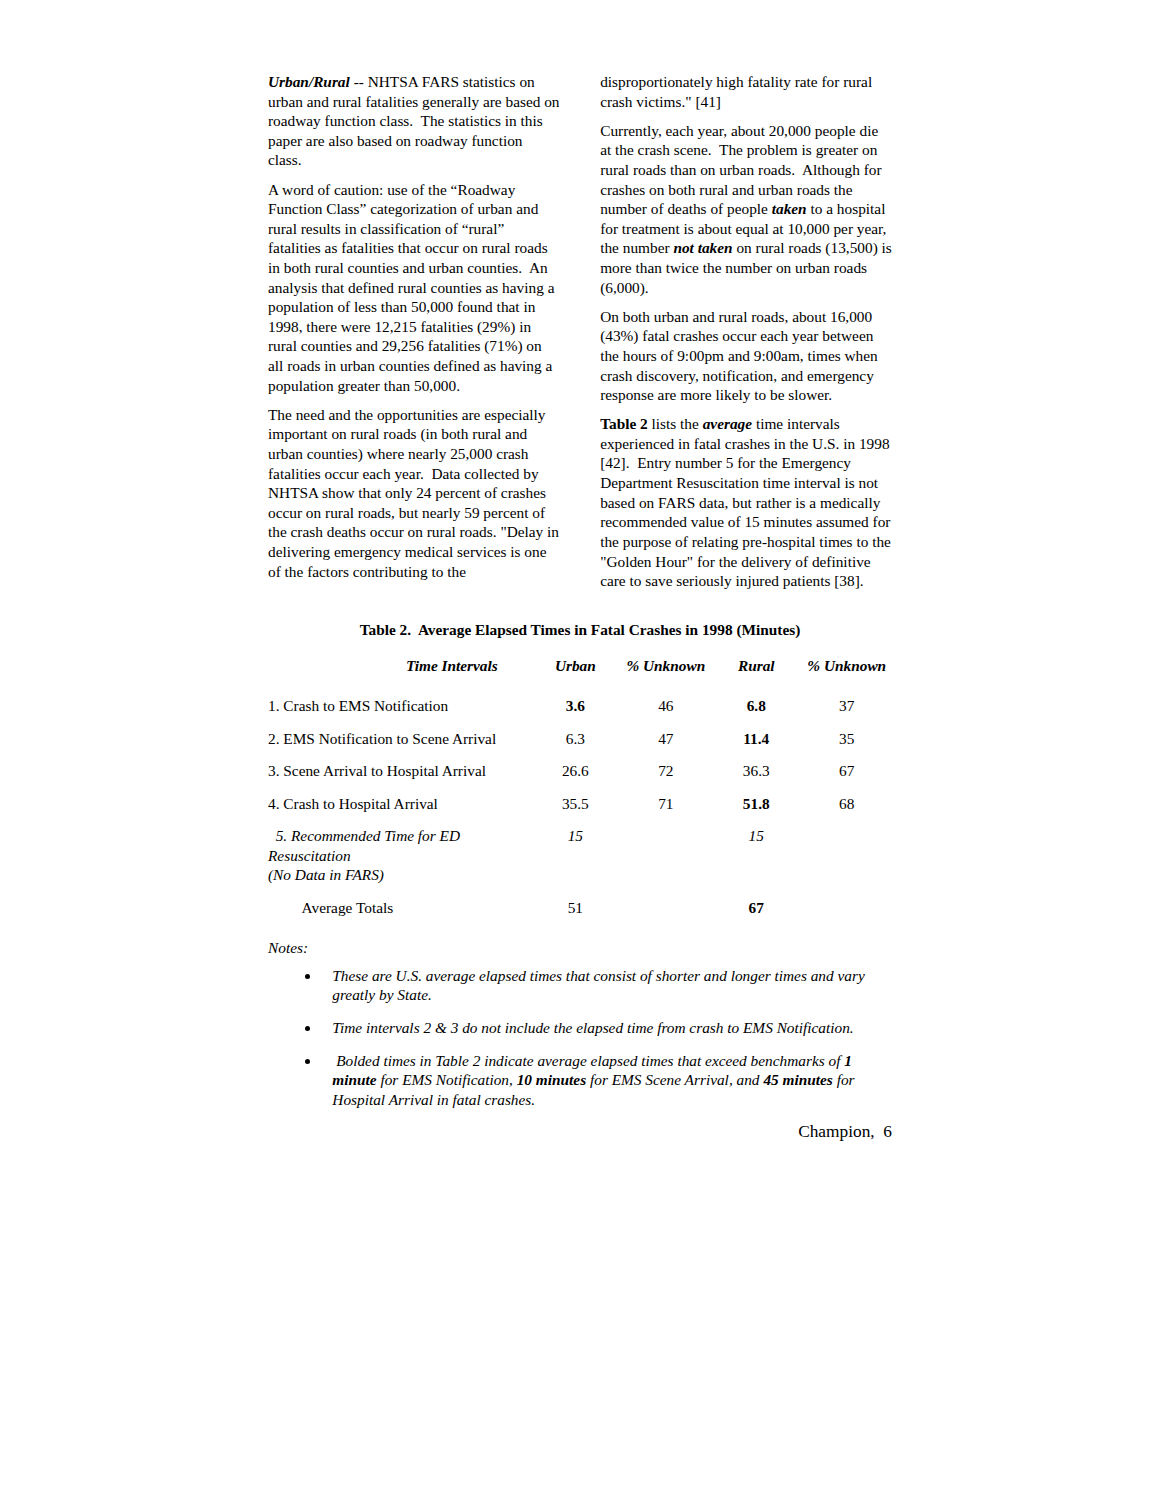Urban/Rural -- NHTSA FARS statistics on urban and rural fatalities generally are based on roadway function class. The statistics in this paper are also based on roadway function class.
A word of caution: use of the “Roadway Function Class” categorization of urban and rural results in classification of “rural” fatalities as fatalities that occur on rural roads in both rural counties and urban counties. An analysis that defined rural counties as having a population of less than 50,000 found that in 1998, there were 12,215 fatalities (29%) in rural counties and 29,256 fatalities (71%) on all roads in urban counties defined as having a population greater than 50,000.
The need and the opportunities are especially important on rural roads (in both rural and urban counties) where nearly 25,000 crash fatalities occur each year. Data collected by NHTSA show that only 24 percent of crashes occur on rural roads, but nearly 59 percent of the crash deaths occur on rural roads. "Delay in delivering emergency medical services is one of the factors contributing to the disproportionately high fatality rate for rural crash victims." [41]
Currently, each year, about 20,000 people die at the crash scene. The problem is greater on rural roads than on urban roads. Although for crashes on both rural and urban roads the number of deaths of people taken to a hospital for treatment is about equal at 10,000 per year, the number not taken on rural roads (13,500) is more than twice the number on urban roads (6,000).
On both urban and rural roads, about 16,000 (43%) fatal crashes occur each year between the hours of 9:00pm and 9:00am, times when crash discovery, notification, and emergency response are more likely to be slower.
Table 2 lists the average time intervals experienced in fatal crashes in the U.S. in 1998 [42]. Entry number 5 for the Emergency Department Resuscitation time interval is not based on FARS data, but rather is a medically recommended value of 15 minutes assumed for the purpose of relating pre-hospital times to the "Golden Hour" for the delivery of definitive care to save seriously injured patients [38].
Table 2. Average Elapsed Times in Fatal Crashes in 1998 (Minutes)
| Time Intervals | Urban | % Unknown | Rural | % Unknown |
| --- | --- | --- | --- | --- |
| 1. Crash to EMS Notification | 3.6 | 46 | 6.8 | 37 |
| 2. EMS Notification to Scene Arrival | 6.3 | 47 | 11.4 | 35 |
| 3. Scene Arrival to Hospital Arrival | 26.6 | 72 | 36.3 | 67 |
| 4. Crash to Hospital Arrival | 35.5 | 71 | 51.8 | 68 |
| 5. Recommended Time for ED Resuscitation (No Data in FARS) | 15 | | 15 | |
| Average Totals | 51 | | 67 | |
Notes:
These are U.S. average elapsed times that consist of shorter and longer times and vary greatly by State.
Time intervals 2 & 3 do not include the elapsed time from crash to EMS Notification.
Bolded times in Table 2 indicate average elapsed times that exceed benchmarks of 1 minute for EMS Notification, 10 minutes for EMS Scene Arrival, and 45 minutes for Hospital Arrival in fatal crashes.
Champion, 6